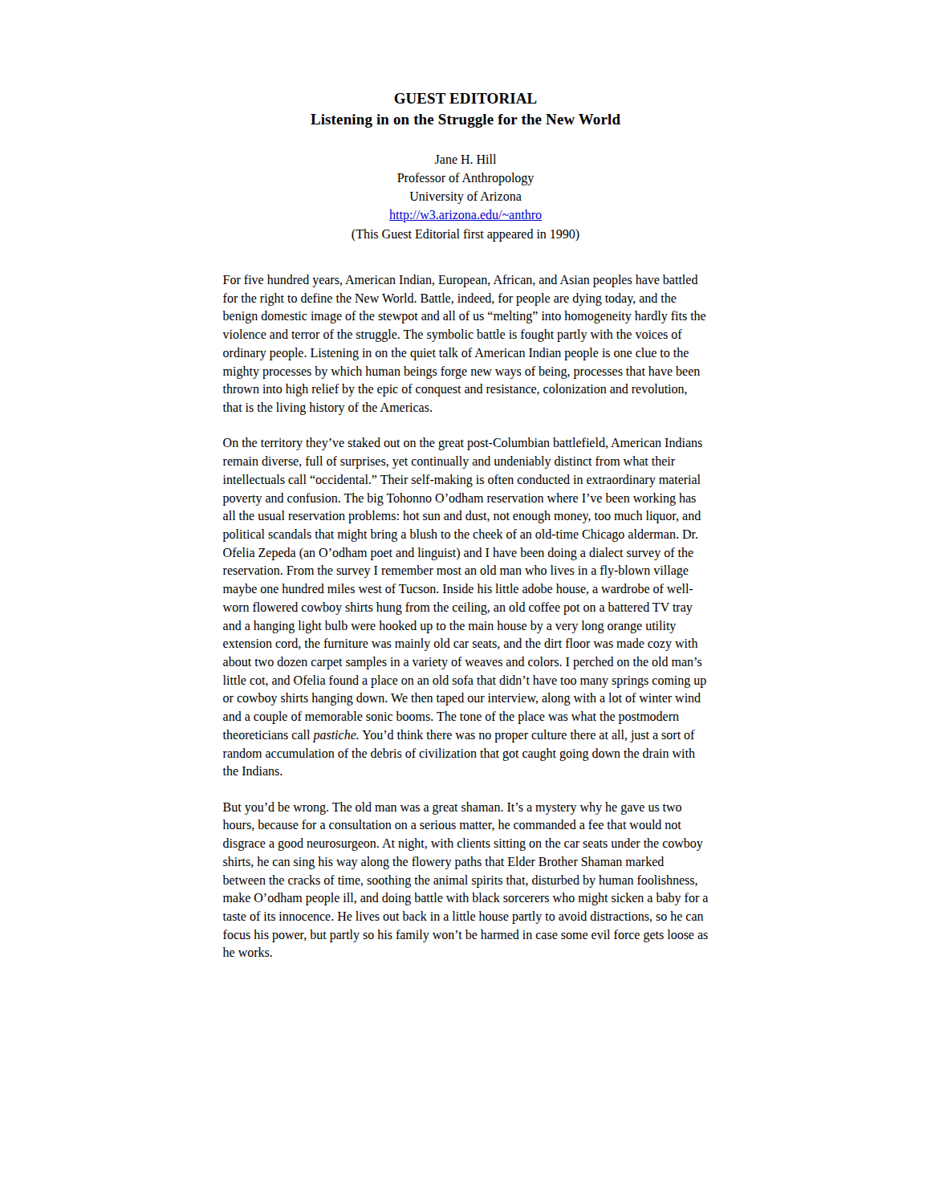GUEST EDITORIAL
Listening in on the Struggle for the New World
Jane H. Hill
Professor of Anthropology
University of Arizona
http://w3.arizona.edu/~anthro
(This Guest Editorial first appeared in 1990)
For five hundred years, American Indian, European, African, and Asian peoples have battled for the right to define the New World. Battle, indeed, for people are dying today, and the benign domestic image of the stewpot and all of us “melting” into homogeneity hardly fits the violence and terror of the struggle. The symbolic battle is fought partly with the voices of ordinary people. Listening in on the quiet talk of American Indian people is one clue to the mighty processes by which human beings forge new ways of being, processes that have been thrown into high relief by the epic of conquest and resistance, colonization and revolution, that is the living history of the Americas.
On the territory they’ve staked out on the great post-Columbian battlefield, American Indians remain diverse, full of surprises, yet continually and undeniably distinct from what their intellectuals call “occidental.” Their self-making is often conducted in extraordinary material poverty and confusion. The big Tohonno O’odham reservation where I’ve been working has all the usual reservation problems: hot sun and dust, not enough money, too much liquor, and political scandals that might bring a blush to the cheek of an old-time Chicago alderman. Dr. Ofelia Zepeda (an O’odham poet and linguist) and I have been doing a dialect survey of the reservation. From the survey I remember most an old man who lives in a fly-blown village maybe one hundred miles west of Tucson. Inside his little adobe house, a wardrobe of well-worn flowered cowboy shirts hung from the ceiling, an old coffee pot on a battered TV tray and a hanging light bulb were hooked up to the main house by a very long orange utility extension cord, the furniture was mainly old car seats, and the dirt floor was made cozy with about two dozen carpet samples in a variety of weaves and colors. I perched on the old man’s little cot, and Ofelia found a place on an old sofa that didn’t have too many springs coming up or cowboy shirts hanging down. We then taped our interview, along with a lot of winter wind and a couple of memorable sonic booms. The tone of the place was what the postmodern theoreticians call pastiche. You’d think there was no proper culture there at all, just a sort of random accumulation of the debris of civilization that got caught going down the drain with the Indians.
But you’d be wrong. The old man was a great shaman. It’s a mystery why he gave us two hours, because for a consultation on a serious matter, he commanded a fee that would not disgrace a good neurosurgeon. At night, with clients sitting on the car seats under the cowboy shirts, he can sing his way along the flowery paths that Elder Brother Shaman marked between the cracks of time, soothing the animal spirits that, disturbed by human foolishness, make O’odham people ill, and doing battle with black sorcerers who might sicken a baby for a taste of its innocence. He lives out back in a little house partly to avoid distractions, so he can focus his power, but partly so his family won’t be harmed in case some evil force gets loose as he works.